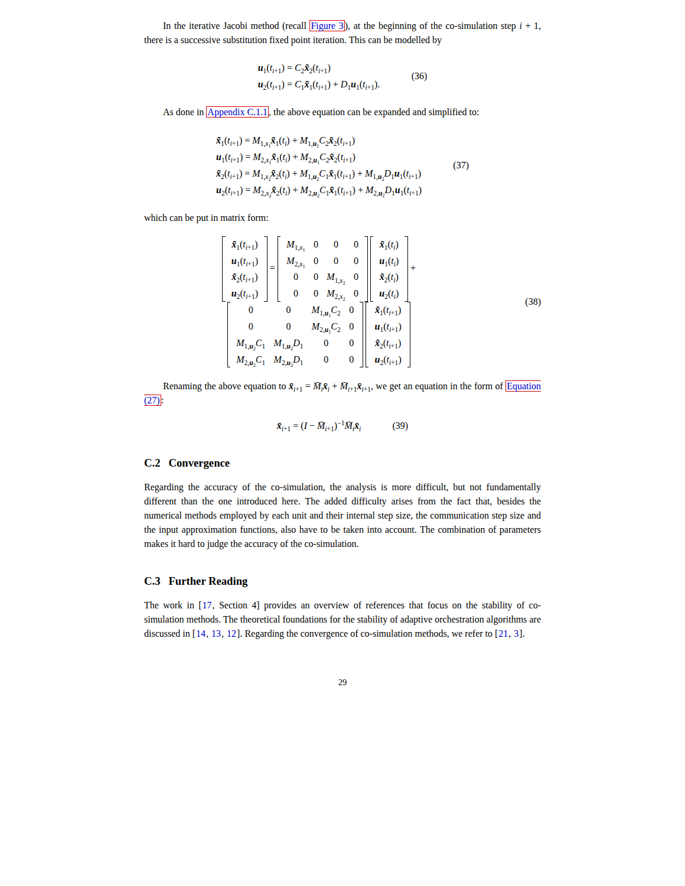In the iterative Jacobi method (recall Figure 3), at the beginning of the co-simulation step i + 1, there is a successive substitution fixed point iteration. This can be modelled by
u1(ti+1) = C2x̃2(ti+1)
u2(ti+1) = C1x̃1(ti+1) + D1u1(ti+1).
(36)
As done in Appendix C.1.1, the above equation can be expanded and simplified to:
x̃1(ti+1) = M1,x1x̃1(ti) + M1,u1C2x̃2(ti+1)
u1(ti+1) = M2,x1x̃1(ti) + M2,u1C2x̃2(ti+1)
x̃2(ti+1) = M1,x2x̃2(ti) + M1,u2C1x̃1(ti+1) + M1,u2D1u1(ti+1)
u2(ti+1) = M2,x2x̃2(ti) + M2,u2C1x̃1(ti+1) + M2,u2D1u1(ti+1)
(37)
which can be put in matrix form:
| x̃ 1 ( t i +1 ) |
| u 1 ( t i +1 ) |
| x̃ 2 ( t i +1 ) |
| u 2 ( t i +1 ) |
=
| M 1, x 1 | 0 | 0 | 0 |
| M 2, x 1 | 0 | 0 | 0 |
| 0 | 0 | M 1, x 2 | 0 |
| 0 | 0 | M 2, x 2 | 0 |
| x̃ 1 ( t i ) |
| u 1 ( t i ) |
| x̃ 2 ( t i ) |
| u 2 ( t i ) |
+
| 0 | 0 | M 1, u 1 C 2 | 0 |
| 0 | 0 | M 2, u 1 C 2 | 0 |
| M 1, u 2 C 1 | M 1, u 2 D 1 | 0 | 0 |
| M 2, u 2 C 1 | M 2, u 2 D 1 | 0 | 0 |
| x̃ 1 ( t i +1 ) |
| u 1 ( t i +1 ) |
| x̃ 2 ( t i +1 ) |
| u 2 ( t i +1 ) |
(38)
Renaming the above equation to x̄i+1 = M̄ix̄i + M̄i+1x̄i+1, we get an equation in the form of Equation (27):
x̄i+1 = (I − M̄i+1)−1M̄ix̄i
(39)
C.2 Convergence
Regarding the accuracy of the co-simulation, the analysis is more difficult, but not fundamentally different than the one introduced here. The added difficulty arises from the fact that, besides the numerical methods employed by each unit and their internal step size, the communication step size and the input approximation functions, also have to be taken into account. The combination of parameters makes it hard to judge the accuracy of the co-simulation.
C.3 Further Reading
The work in [17, Section 4] provides an overview of references that focus on the stability of co-simulation methods. The theoretical foundations for the stability of adaptive orchestration algorithms are discussed in [14, 13, 12]. Regarding the convergence of co-simulation methods, we refer to [21, 3].
29